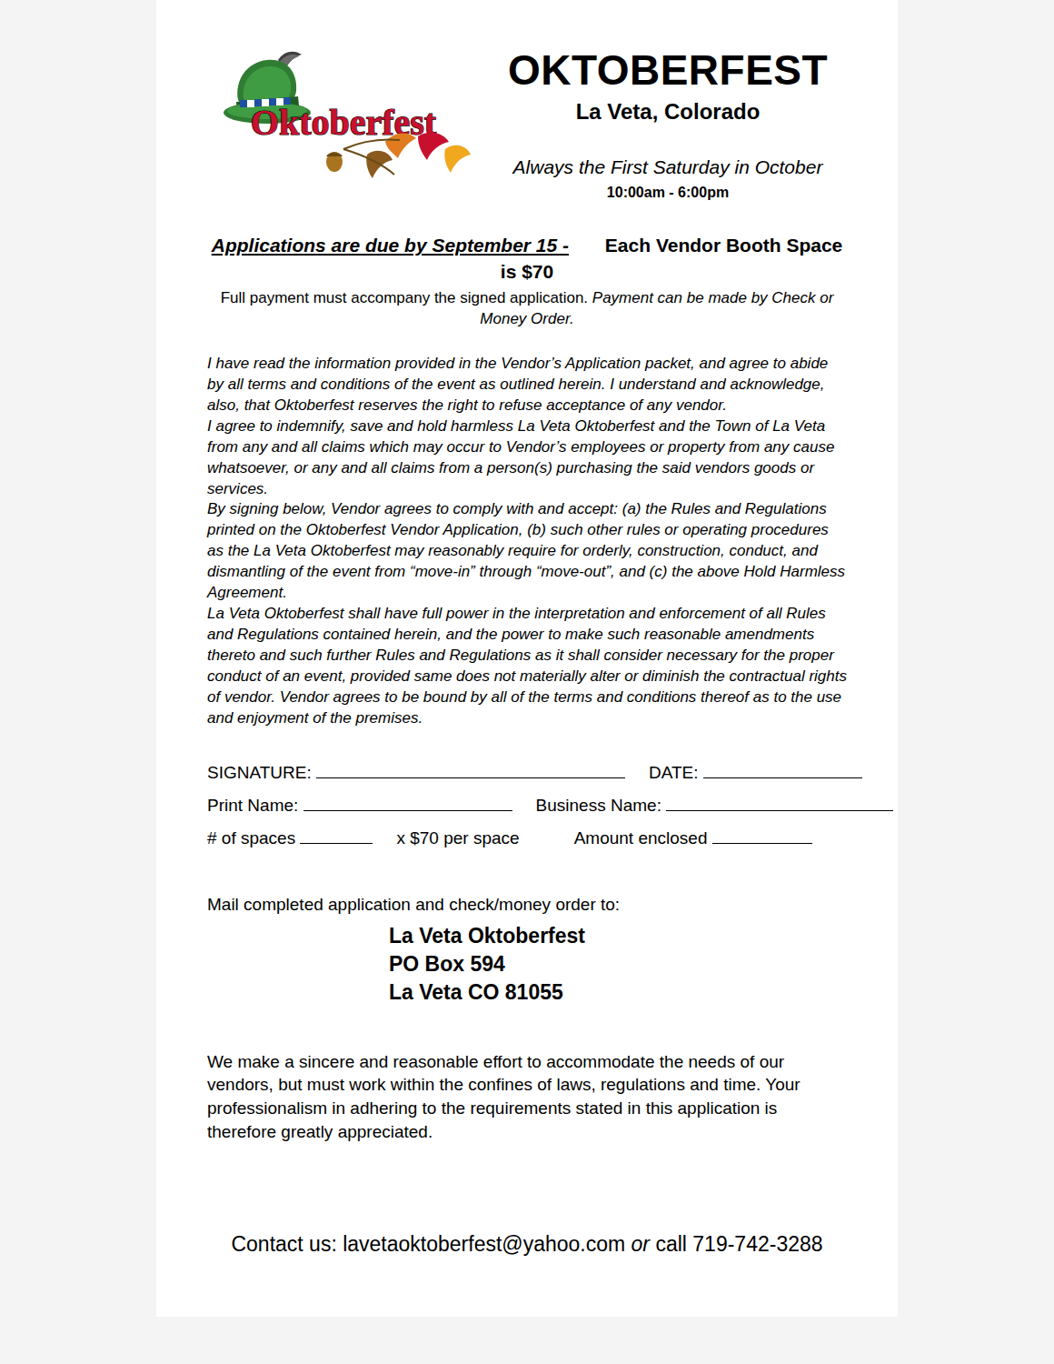Oktoberfest
OKTOBERFEST
La Veta, Colorado
Always the First Saturday in October
10:00am - 6:00pm
Applications are due by September 15 - Each Vendor Booth Space is $70
Full payment must accompany the signed application. Payment can be made by Check or Money Order.
I have read the information provided in the Vendor’s Application packet, and agree to abide by all terms and conditions of the event as outlined herein. I understand and acknowledge, also, that Oktoberfest reserves the right to refuse acceptance of any vendor.
I agree to indemnify, save and hold harmless La Veta Oktoberfest and the Town of La Veta from any and all claims which may occur to Vendor’s employees or property from any cause whatsoever, or any and all claims from a person(s) purchasing the said vendors goods or services.
By signing below, Vendor agrees to comply with and accept: (a) the Rules and Regulations printed on the Oktoberfest Vendor Application, (b) such other rules or operating procedures as the La Veta Oktoberfest may reasonably require for orderly, construction, conduct, and dismantling of the event from “move-in” through “move-out”, and (c) the above Hold Harmless Agreement.
La Veta Oktoberfest shall have full power in the interpretation and enforcement of all Rules and Regulations contained herein, and the power to make such reasonable amendments thereto and such further Rules and Regulations as it shall consider necessary for the proper conduct of an event, provided same does not materially alter or diminish the contractual rights of vendor. Vendor agrees to be bound by all of the terms and conditions thereof as to the use and enjoyment of the premises.
SIGNATURE: DATE:
Print Name: Business Name:
# of spaces x $70 per space Amount enclosed
Mail completed application and check/money order to:
La Veta Oktoberfest
PO Box 594
La Veta CO 81055
We make a sincere and reasonable effort to accommodate the needs of our vendors, but must work within the confines of laws, regulations and time. Your professionalism in adhering to the requirements stated in this application is therefore greatly appreciated.
Contact us: lavetaoktoberfest@yahoo.com or call 719-742-3288